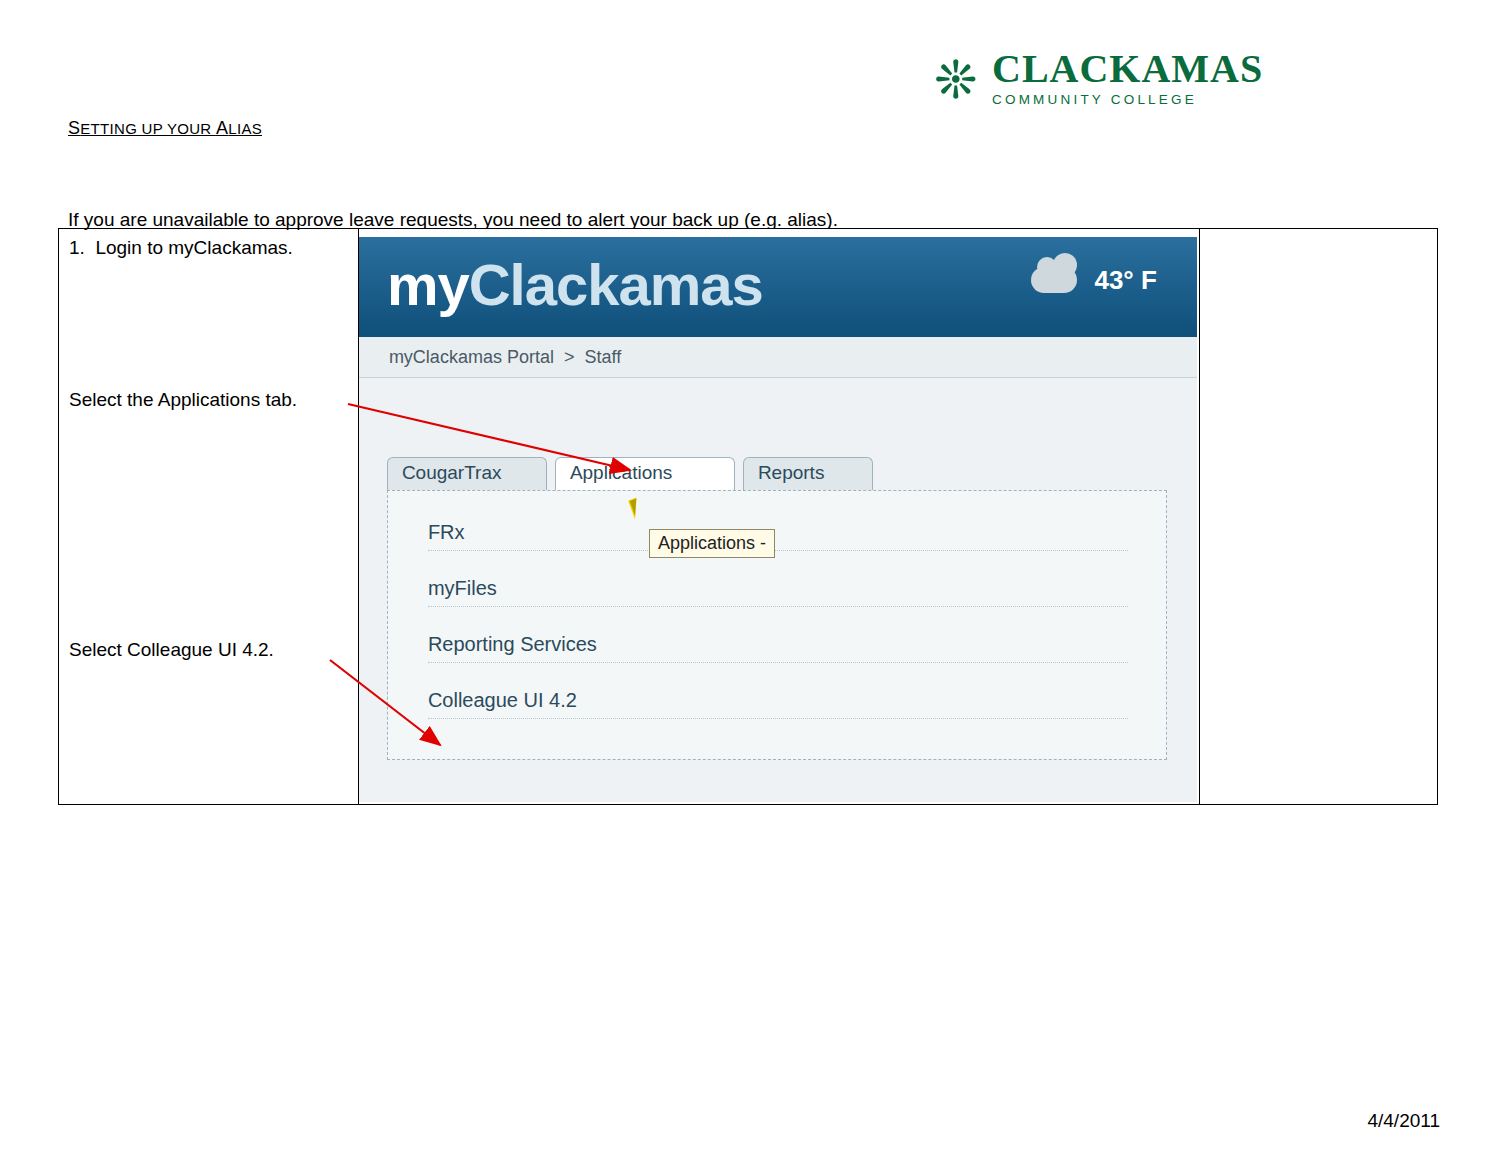❊
CLACKAMAS
COMMUNITY COLLEGE
SETTING UP YOUR ALIAS
If you are unavailable to approve leave requests, you need to alert your back up (e.g. alias).
| 1. Login to myClackamas. Select the Applications tab. Select Colleague UI 4.2. | my Clackamas 43° F myClackamas Portal > Staff CougarTrax Applications Reports FRx myFiles Reporting Services Colleague UI 4.2 Applications - | |
4/4/2011